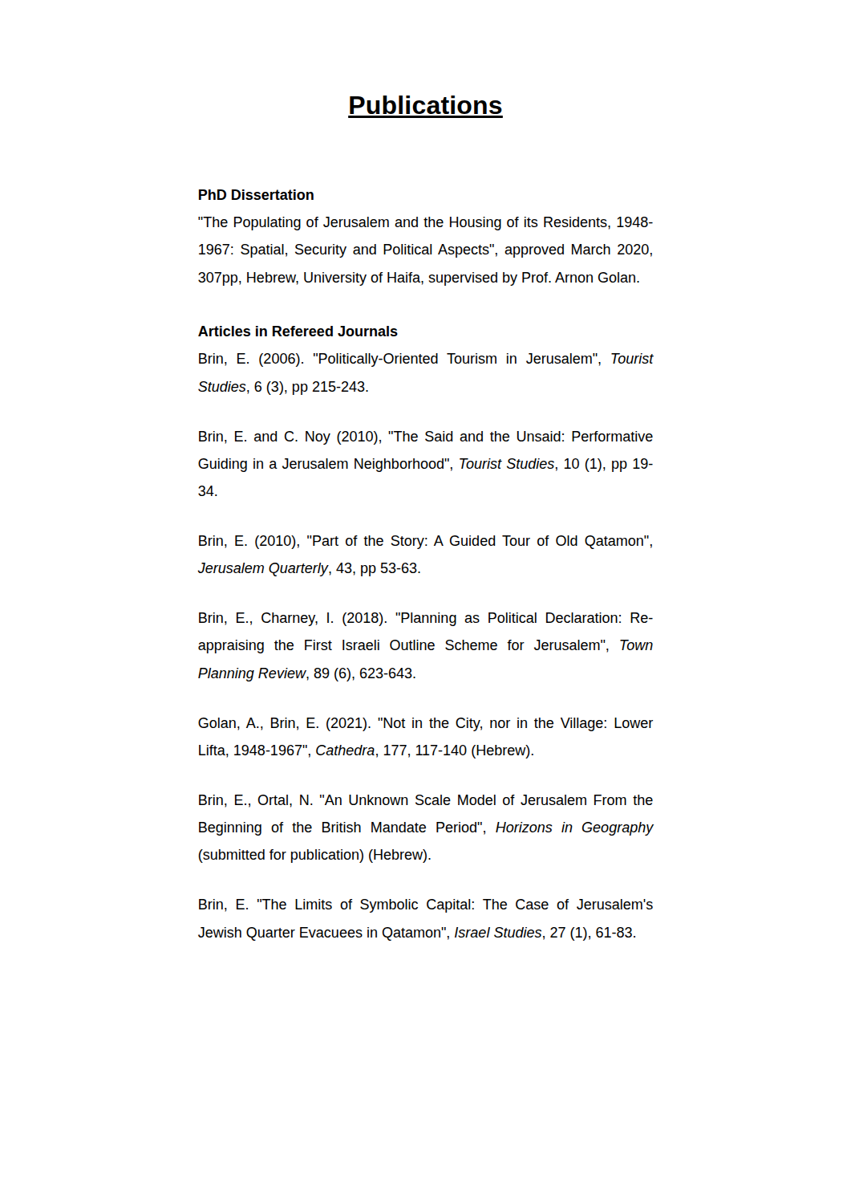Publications
PhD Dissertation
"The Populating of Jerusalem and the Housing of its Residents, 1948-1967: Spatial, Security and Political Aspects", approved March 2020, 307pp, Hebrew, University of Haifa, supervised by Prof. Arnon Golan.
Articles in Refereed Journals
Brin, E. (2006). "Politically-Oriented Tourism in Jerusalem", Tourist Studies, 6 (3), pp 215-243.
Brin, E. and C. Noy (2010), "The Said and the Unsaid: Performative Guiding in a Jerusalem Neighborhood", Tourist Studies, 10 (1), pp 19-34.
Brin, E. (2010), "Part of the Story: A Guided Tour of Old Qatamon", Jerusalem Quarterly, 43, pp 53-63.
Brin, E., Charney, I. (2018). "Planning as Political Declaration: Re-appraising the First Israeli Outline Scheme for Jerusalem", Town Planning Review, 89 (6), 623-643.
Golan, A., Brin, E. (2021). "Not in the City, nor in the Village: Lower Lifta, 1948-1967", Cathedra, 177, 117-140 (Hebrew).
Brin, E., Ortal, N. "An Unknown Scale Model of Jerusalem From the Beginning of the British Mandate Period", Horizons in Geography (submitted for publication) (Hebrew).
Brin, E. "The Limits of Symbolic Capital: The Case of Jerusalem's Jewish Quarter Evacuees in Qatamon", Israel Studies, 27 (1), 61-83.